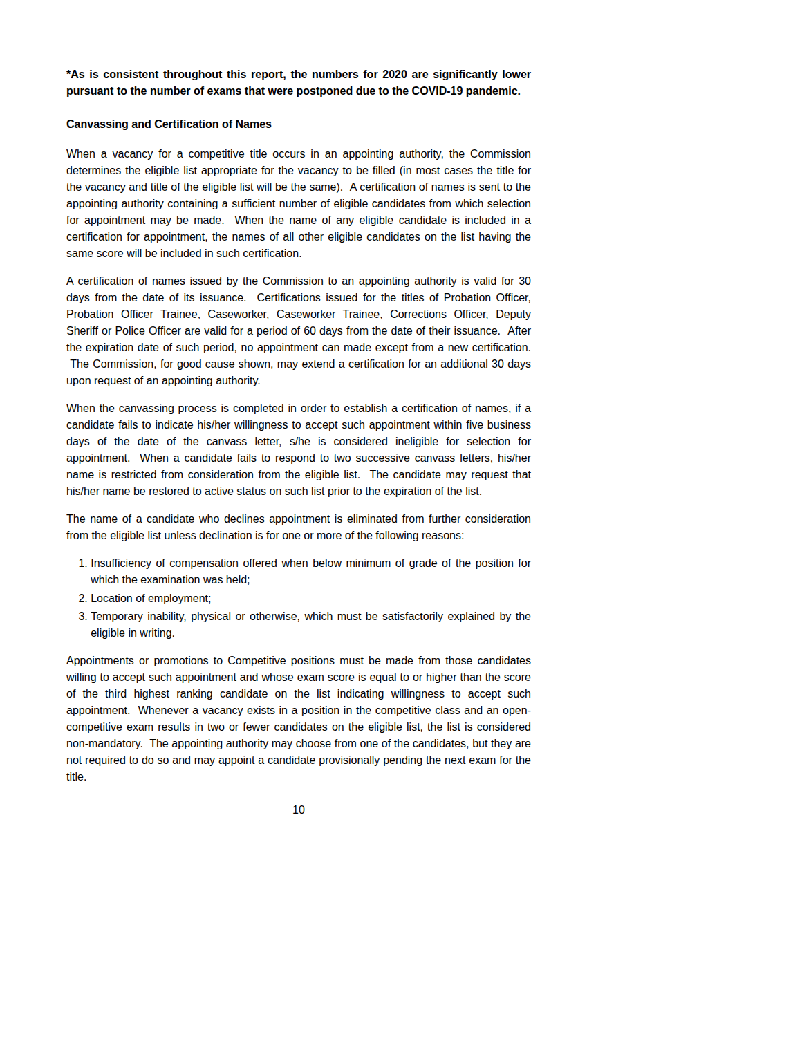*As is consistent throughout this report, the numbers for 2020 are significantly lower pursuant to the number of exams that were postponed due to the COVID-19 pandemic.
Canvassing and Certification of Names
When a vacancy for a competitive title occurs in an appointing authority, the Commission determines the eligible list appropriate for the vacancy to be filled (in most cases the title for the vacancy and title of the eligible list will be the same). A certification of names is sent to the appointing authority containing a sufficient number of eligible candidates from which selection for appointment may be made. When the name of any eligible candidate is included in a certification for appointment, the names of all other eligible candidates on the list having the same score will be included in such certification.
A certification of names issued by the Commission to an appointing authority is valid for 30 days from the date of its issuance. Certifications issued for the titles of Probation Officer, Probation Officer Trainee, Caseworker, Caseworker Trainee, Corrections Officer, Deputy Sheriff or Police Officer are valid for a period of 60 days from the date of their issuance. After the expiration date of such period, no appointment can made except from a new certification. The Commission, for good cause shown, may extend a certification for an additional 30 days upon request of an appointing authority.
When the canvassing process is completed in order to establish a certification of names, if a candidate fails to indicate his/her willingness to accept such appointment within five business days of the date of the canvass letter, s/he is considered ineligible for selection for appointment. When a candidate fails to respond to two successive canvass letters, his/her name is restricted from consideration from the eligible list. The candidate may request that his/her name be restored to active status on such list prior to the expiration of the list.
The name of a candidate who declines appointment is eliminated from further consideration from the eligible list unless declination is for one or more of the following reasons:
Insufficiency of compensation offered when below minimum of grade of the position for which the examination was held;
Location of employment;
Temporary inability, physical or otherwise, which must be satisfactorily explained by the eligible in writing.
Appointments or promotions to Competitive positions must be made from those candidates willing to accept such appointment and whose exam score is equal to or higher than the score of the third highest ranking candidate on the list indicating willingness to accept such appointment. Whenever a vacancy exists in a position in the competitive class and an open-competitive exam results in two or fewer candidates on the eligible list, the list is considered non-mandatory. The appointing authority may choose from one of the candidates, but they are not required to do so and may appoint a candidate provisionally pending the next exam for the title.
10